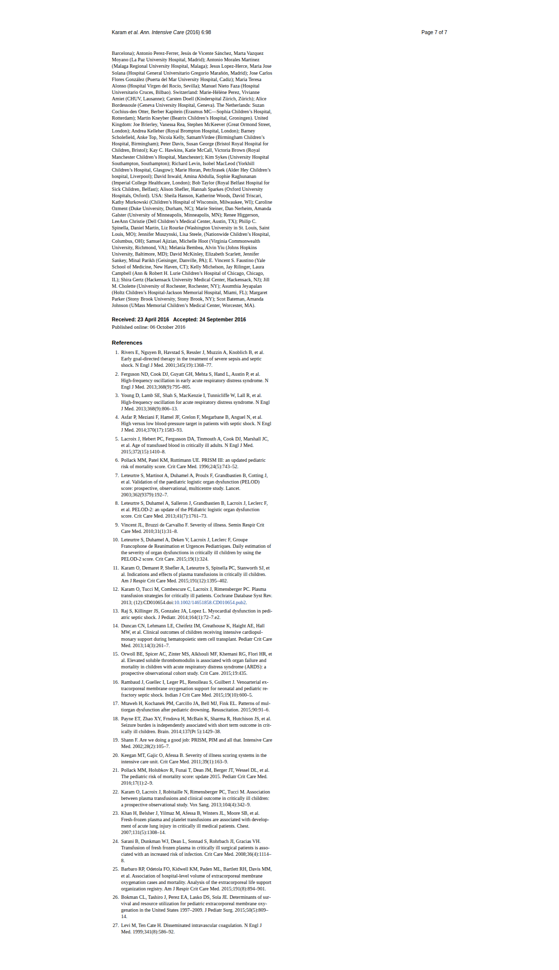Karam et al. Ann. Intensive Care (2016) 6:98
Page 7 of 7
Barcelona); Antonio Perez-Ferrer, Jesús de Vicente Sánchez, Marta Vazquez Moyano (La Paz University Hospital, Madrid); Antonio Morales Martinez (Malaga Regional University Hospital, Malaga); Jesus Lopez-Herce, Maria Jose Solana (Hospital General Universitario Gregorio Marañón, Madrid); Jose Carlos Flores González (Puerta del Mar University Hospital, Cadiz); Maria Teresa Alonso (Hospital Virgen del Rocío, Sevilla); Manuel Nieto Faza (Hospital Universitario Cruces, Bilbao). Switzerland: Marie-Hélène Perez, Vivianne Amiet (CHUV, Lausanne); Carsten Doell (Kinderspital Zürich, Zürich); Alice Bordessoule (Geneva University Hospital, Geneva). The Netherlands: Suzan Cochius-den Otter, Berber Kapitein (Erasmus MC—Sophia Children’s Hospital, Rotterdam); Martin Kneyber (Beatrix Children’s Hospital, Groningen). United Kingdom: Joe Brierley, Vanessa Rea, Stephen McKeever (Great Ormond Street, London); Andrea Kelleher (Royal Brompton Hospital, London); Barney Scholefield, Anke Top, Nicola Kelly, SatnamVirdee (Birmingham Children’s Hospital, Birmingham); Peter Davis, Susan George (Bristol Royal Hospital for Children, Bristol); Kay C. Hawkins, Katie McCall, Victoria Brown (Royal Manchester Children’s Hospital, Manchester); Kim Sykes (University Hospital Southampton, Southampton); Richard Levin, Isobel MacLeod (Yorkhill Children’s Hospital, Glasgow); Marie Horan, PetrJirasek (Alder Hey Children’s hospital, Liverpool); David Inwald, Amina Abdulla, Sophie Raghunanan (Imperial College Healthcare, London); Bob Taylor (Royal Belfast Hospital for Sick Children, Belfast); Alison Shefler, Hannah Sparkes (Oxford University Hospitals, Oxford). USA: Sheila Hanson, Katherine Woods, David Triscari, Kathy Murkowski (Children’s Hospital of Wisconsin, Milwaukee, WI); Caroline Ozment (Duke University, Durham, NC); Marie Steiner, Dan Nerheim, Amanda Galster (University of Minneapolis, Minneapolis, MN); Renee Higgerson, LeeAnn Christie (Dell Children’s Medical Center, Austin, TX); Philip C. Spinella, Daniel Martin, Liz Rourke (Washington University in St. Louis, Saint Louis, MO); Jennifer Muszynski, Lisa Steele, (Nationwide Children’s Hospital, Columbus, OH); Samuel Ajizian, Michelle Hoot (Virginia Commonwealth University, Richmond, VA); Melania Bembea, Alvin Yiu (Johns Hopkins University, Baltimore, MD); David McKinley, Elizabeth Scarlett, Jennifer Sankey, Minal Parikh (Geisinger, Danville, PA); E. Vincent S. Faustino (Yale School of Medicine, New Haven, CT); Kelly Michelson, Jay Rilinger, Laura Campbell (Ann & Robert H. Lurie Children’s Hospital of Chicago, Chicago, IL); Shira Gertz (Hackensack University Medical Center, Hackensack, NJ); Jill M. Cholette (University of Rochester, Rochester, NY); Asumthia Jeyapalan (Holtz Children’s Hospital-Jackson Memorial Hospital, Miami, FL); Margaret Parker (Stony Brook University, Stony Brook, NY); Scot Bateman, Amanda Johnson (UMass Memorial Children’s Medical Center, Worcester, MA).
Received: 23 April 2016 Accepted: 24 September 2016
Published online: 06 October 2016
References
Rivers E, Nguyen B, Havstad S, Ressler J, Muzzin A, Knoblich B, et al. Early goal-directed therapy in the treatment of severe sepsis and septic shock. N Engl J Med. 2001;345(19):1368–77.
Ferguson ND, Cook DJ, Guyatt GH, Mehta S, Hand L, Austin P, et al. High-frequency oscillation in early acute respiratory distress syndrome. N Engl J Med. 2013;368(9):795–805.
Young D, Lamb SE, Shah S, MacKenzie I, Tunnicliffe W, Lall R, et al. High-frequency oscillation for acute respiratory distress syndrome. N Engl J Med. 2013;368(9):806–13.
Asfar P, Meziani F, Hamel JF, Grelon F, Megarbane B, Anguel N, et al. High versus low blood-pressure target in patients with septic shock. N Engl J Med. 2014;370(17):1583–93.
Lacroix J, Hebert PC, Fergusson DA, Tinmouth A, Cook DJ, Marshall JC, et al. Age of transfused blood in critically ill adults. N Engl J Med. 2015;372(15):1410–8.
Pollack MM, Patel KM, Ruttimann UE. PRISM III: an updated pediatric risk of mortality score. Crit Care Med. 1996;24(5):743–52.
Leteurtre S, Martinot A, Duhamel A, Proulx F, Grandbastien B, Cotting J, et al. Validation of the paediatric logistic organ dysfunction (PELOD) score: prospective, observational, multicentre study. Lancet. 2003;362(9379):192–7.
Leteurtre S, Duhamel A, Salleron J, Grandbastien B, Lacroix J, Leclerc F, et al. PELOD-2: an update of the PEdiatric logistic organ dysfunction score. Crit Care Med. 2013;41(7):1761–73.
Vincent JL, Bruzzi de Carvalho F. Severity of illness. Semin Respir Crit Care Med. 2010;31(1):31–8.
Leteurtre S, Duhamel A, Deken V, Lacroix J, Leclerc F, Groupe Francophone de Reanimation et Urgences Pediatriques. Daily estimation of the severity of organ dysfunctions in critically ill children by using the PELOD-2 score. Crit Care. 2015;19(1):324.
Karam O, Demaret P, Shefler A, Leteurtre S, Spinella PC, Stanworth SJ, et al. Indications and effects of plasma transfusions in critically ill children. Am J Respir Crit Care Med. 2015;191(12):1395–402.
Karam O, Tucci M, Combescure C, Lacroix J, Rimensberger PC. Plasma transfusion strategies for critically ill patients. Cochrane Database Syst Rev. 2013; (12):CD010654.doi:10.1002/14651858.CD010654.pub2.
Raj S, Killinger JS, Gonzalez JA, Lopez L. Myocardial dysfunction in pediatric septic shock. J Pediatr. 2014;164(1):72–7.e2.
Duncan CN, Lehmann LE, Cheifetz IM, Greathouse K, Haight AE, Hall MW, et al. Clinical outcomes of children receiving intensive cardiopulmonary support during hematopoietic stem cell transplant. Pediatr Crit Care Med. 2013;14(3):261–7.
Orwoll BE, Spicer AC, Zinter MS, Alkhouli MF, Khemani RG, Flori HR, et al. Elevated soluble thrombomodulin is associated with organ failure and mortality in children with acute respiratory distress syndrome (ARDS): a prospective observational cohort study. Crit Care. 2015;19:435.
Rambaud J, Guellec I, Leger PL, Renolleau S, Guilbert J. Venoarterial extracorporeal membrane oxygenation support for neonatal and pediatric refractory septic shock. Indian J Crit Care Med. 2015;19(10):600–5.
Mtaweh H, Kochanek PM, Carcillo JA, Bell MJ, Fink EL. Patterns of multiorgan dysfunction after pediatric drowning. Resuscitation. 2015;90:91–6.
Payne ET, Zhao XY, Frndova H, McBain K, Sharma R, Hutchison JS, et al. Seizure burden is independently associated with short term outcome in critically ill children. Brain. 2014;137(Pt 5):1429–38.
Shann F. Are we doing a good job: PRISM, PIM and all that. Intensive Care Med. 2002;28(2):105–7.
Keegan MT, Gajic O, Afessa B. Severity of illness scoring systems in the intensive care unit. Crit Care Med. 2011;39(1):163–9.
Pollack MM, Holubkov R, Funai T, Dean JM, Berger JT, Wessel DL, et al. The pediatric risk of mortality score: update 2015. Pediatr Crit Care Med. 2016;17(1):2–9.
Karam O, Lacroix J, Robitaille N, Rimensberger PC, Tucci M. Association between plasma transfusions and clinical outcome in critically ill children: a prospective observational study. Vox Sang. 2013;104(4):342–9.
Khan H, Belsher J, Yilmaz M, Afessa B, Winters JL, Moore SB, et al. Fresh-frozen plasma and platelet transfusions are associated with development of acute lung injury in critically ill medical patients. Chest. 2007;131(5):1308–14.
Sarani B, Dunkman WJ, Dean L, Sonnad S, Rohrbach JI, Gracias VH. Transfusion of fresh frozen plasma in critically ill surgical patients is associated with an increased risk of infection. Crit Care Med. 2008;36(4):1114–8.
Barbaro RP, Odetola FO, Kidwell KM, Paden ML, Bartlett RH, Davis MM, et al. Association of hospital-level volume of extracorporeal membrane oxygenation cases and mortality. Analysis of the extracorporeal life support organization registry. Am J Respir Crit Care Med. 2015;191(8):894–901.
Bokman CL, Tashiro J, Perez EA, Lasko DS, Sola JE. Determinants of survival and resource utilization for pediatric extracorporeal membrane oxygenation in the United States 1997–2009. J Pediatr Surg. 2015;50(5):809–14.
Levi M, Ten Cate H. Disseminated intravascular coagulation. N Engl J Med. 1999;341(8):586–92.